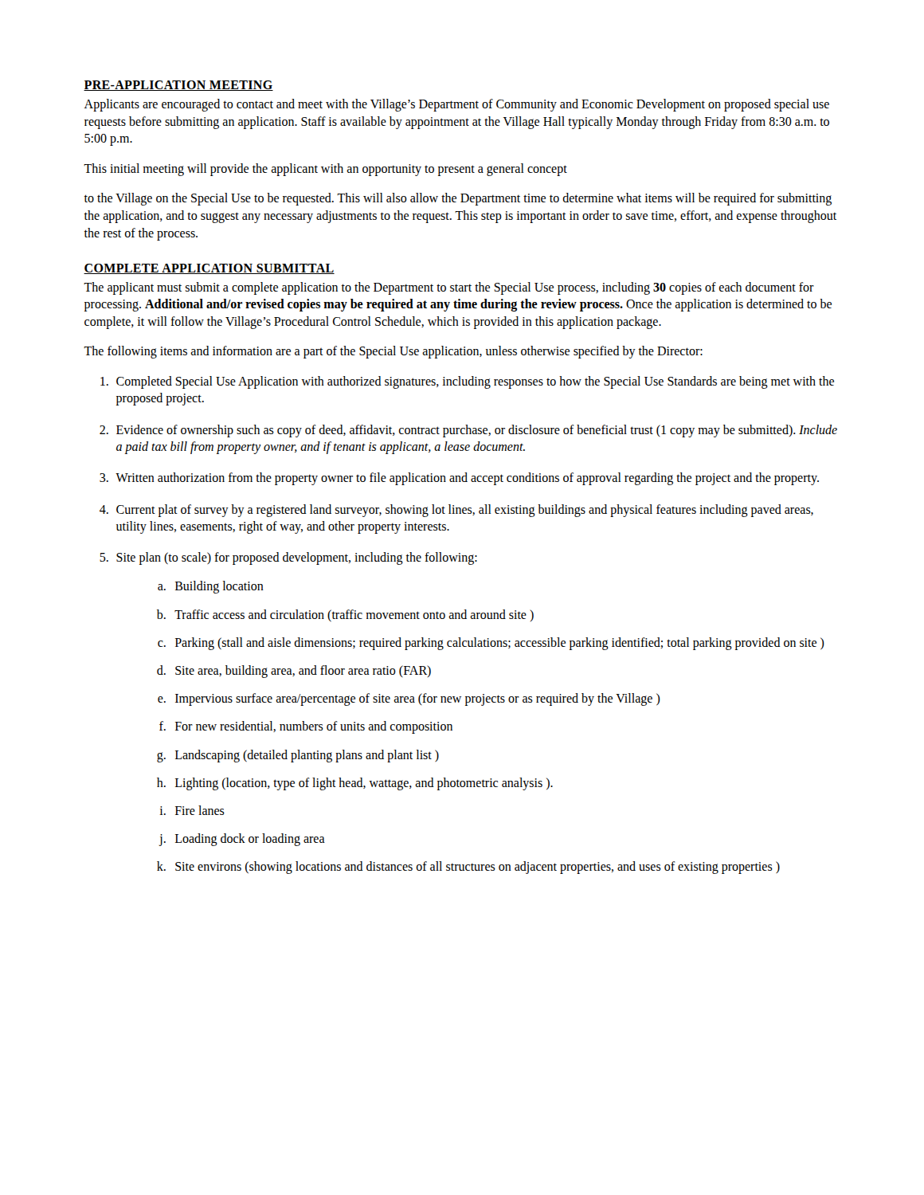PRE-APPLICATION MEETING
Applicants are encouraged to contact and meet with the Village’s Department of Community and Economic Development on proposed special use requests before submitting an application. Staff is available by appointment at the Village Hall typically Monday through Friday from 8:30 a.m. to 5:00 p.m.
This initial meeting will provide the applicant with an opportunity to present a general concept
to the Village on the Special Use to be requested. This will also allow the Department time to determine what items will be required for submitting the application, and to suggest any necessary adjustments to the request. This step is important in order to save time, effort, and expense throughout the rest of the process.
COMPLETE APPLICATION SUBMITTAL
The applicant must submit a complete application to the Department to start the Special Use process, including 30 copies of each document for processing. Additional and/or revised copies may be required at any time during the review process. Once the application is determined to be complete, it will follow the Village’s Procedural Control Schedule, which is provided in this application package.
The following items and information are a part of the Special Use application, unless otherwise specified by the Director:
Completed Special Use Application with authorized signatures, including responses to how the Special Use Standards are being met with the proposed project.
Evidence of ownership such as copy of deed, affidavit, contract purchase, or disclosure of beneficial trust (1 copy may be submitted). Include a paid tax bill from property owner, and if tenant is applicant, a lease document.
Written authorization from the property owner to file application and accept conditions of approval regarding the project and the property.
Current plat of survey by a registered land surveyor, showing lot lines, all existing buildings and physical features including paved areas, utility lines, easements, right of way, and other property interests.
Site plan (to scale) for proposed development, including the following:
Building location
Traffic access and circulation (traffic movement onto and around site )
Parking (stall and aisle dimensions; required parking calculations; accessible parking identified; total parking provided on site )
Site area, building area, and floor area ratio (FAR)
Impervious surface area/percentage of site area (for new projects or as required by the Village )
For new residential, numbers of units and composition
Landscaping (detailed planting plans and plant list )
Lighting (location, type of light head, wattage, and photometric analysis ).
Fire lanes
Loading dock or loading area
Site environs (showing locations and distances of all structures on adjacent properties, and uses of existing properties )